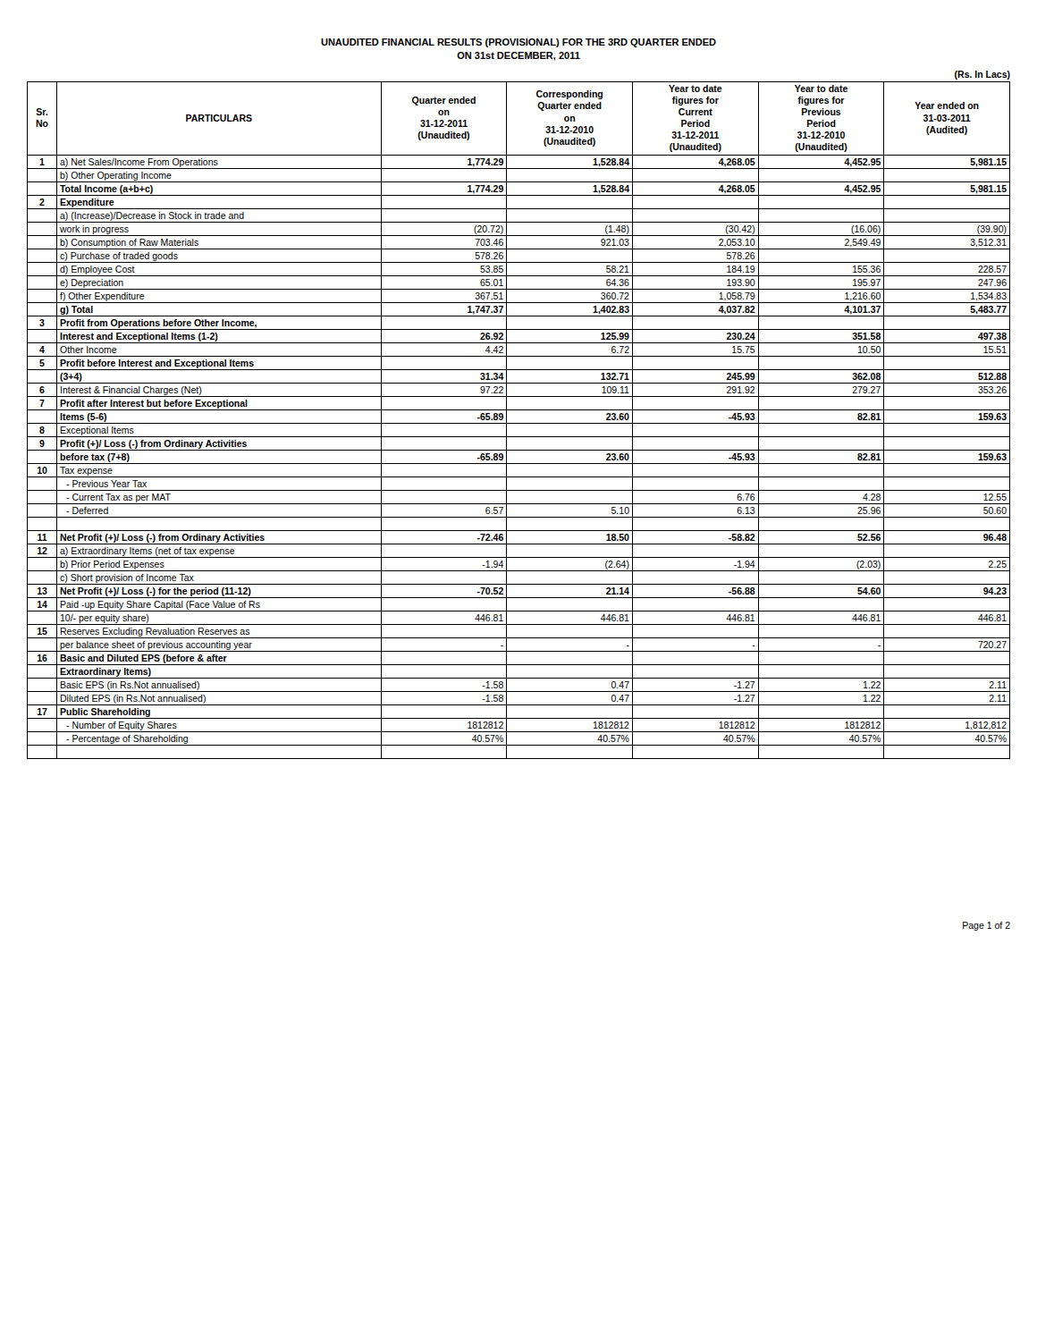UNAUDITED FINANCIAL RESULTS (PROVISIONAL) FOR THE 3RD QUARTER ENDED
ON 31st DECEMBER, 2011
(Rs. In Lacs)
| Sr. No | PARTICULARS | Quarter ended on 31-12-2011 (Unaudited) | Corresponding Quarter ended on 31-12-2010 (Unaudited) | Year to date figures for Current Period 31-12-2011 (Unaudited) | Year to date figures for Previous Period 31-12-2010 (Unaudited) | Year ended on 31-03-2011 (Audited) |
| --- | --- | --- | --- | --- | --- | --- |
| 1 | a) Net Sales/Income From Operations | 1,774.29 | 1,528.84 | 4,268.05 | 4,452.95 | 5,981.15 |
| | b) Other Operating Income | | | | | |
| | Total Income (a+b+c) | 1,774.29 | 1,528.84 | 4,268.05 | 4,452.95 | 5,981.15 |
| 2 | Expenditure | | | | | |
| | a) (Increase)/Decrease in Stock in trade and | | | | | |
| | work in progress | (20.72) | (1.48) | (30.42) | (16.06) | (39.90) |
| | b) Consumption of Raw Materials | 703.46 | 921.03 | 2,053.10 | 2,549.49 | 3,512.31 |
| | c) Purchase of traded goods | 578.26 | | 578.26 | | |
| | d) Employee Cost | 53.85 | 58.21 | 184.19 | 155.36 | 228.57 |
| | e) Depreciation | 65.01 | 64.36 | 193.90 | 195.97 | 247.96 |
| | f) Other Expenditure | 367.51 | 360.72 | 1,058.79 | 1,216.60 | 1,534.83 |
| | g) Total | 1,747.37 | 1,402.83 | 4,037.82 | 4,101.37 | 5,483.77 |
| 3 | Profit from Operations before Other Income, | | | | | |
| | Interest and Exceptional Items (1-2) | 26.92 | 125.99 | 230.24 | 351.58 | 497.38 |
| 4 | Other Income | 4.42 | 6.72 | 15.75 | 10.50 | 15.51 |
| 5 | Profit before Interest and Exceptional Items | | | | | |
| | (3+4) | 31.34 | 132.71 | 245.99 | 362.08 | 512.88 |
| 6 | Interest & Financial Charges (Net) | 97.22 | 109.11 | 291.92 | 279.27 | 353.26 |
| 7 | Profit after Interest but before Exceptional | | | | | |
| | Items (5-6) | -65.89 | 23.60 | -45.93 | 82.81 | 159.63 |
| 8 | Exceptional Items | | | | | |
| 9 | Profit (+)/ Loss (-) from Ordinary Activities | | | | | |
| | before tax (7+8) | -65.89 | 23.60 | -45.93 | 82.81 | 159.63 |
| 10 | Tax expense | | | | | |
| | - Previous Year Tax | | | | | |
| | - Current Tax as per MAT | | | 6.76 | 4.28 | 12.55 |
| | - Deferred | 6.57 | 5.10 | 6.13 | 25.96 | 50.60 |
| 11 | Net Profit (+)/ Loss (-) from Ordinary Activities | -72.46 | 18.50 | -58.82 | 52.56 | 96.48 |
| 12 | a) Extraordinary Items (net of tax expense | | | | | |
| | b) Prior Period Expenses | -1.94 | (2.64) | -1.94 | (2.03) | 2.25 |
| | c) Short provision of Income Tax | | | | | |
| 13 | Net Profit (+)/ Loss (-) for the period (11-12) | -70.52 | 21.14 | -56.88 | 54.60 | 94.23 |
| 14 | Paid -up Equity Share Capital (Face Value of Rs | | | | | |
| | 10/- per equity share) | 446.81 | 446.81 | 446.81 | 446.81 | 446.81 |
| 15 | Reserves Excluding Revaluation Reserves as | | | | | |
| | per balance sheet of previous accounting year | - | - | - | - | 720.27 |
| 16 | Basic and Diluted EPS (before & after | | | | | |
| | Extraordinary Items) | | | | | |
| | Basic EPS (in Rs.Not annualised) | -1.58 | 0.47 | -1.27 | 1.22 | 2.11 |
| | Diluted EPS (in Rs.Not annualised) | -1.58 | 0.47 | -1.27 | 1.22 | 2.11 |
| 17 | Public Shareholding | | | | | |
| | - Number of Equity Shares | 1812812 | 1812812 | 1812812 | 1812812 | 1,812,812 |
| | - Percentage of Shareholding | 40.57% | 40.57% | 40.57% | 40.57% | 40.57% |
Page 1 of 2